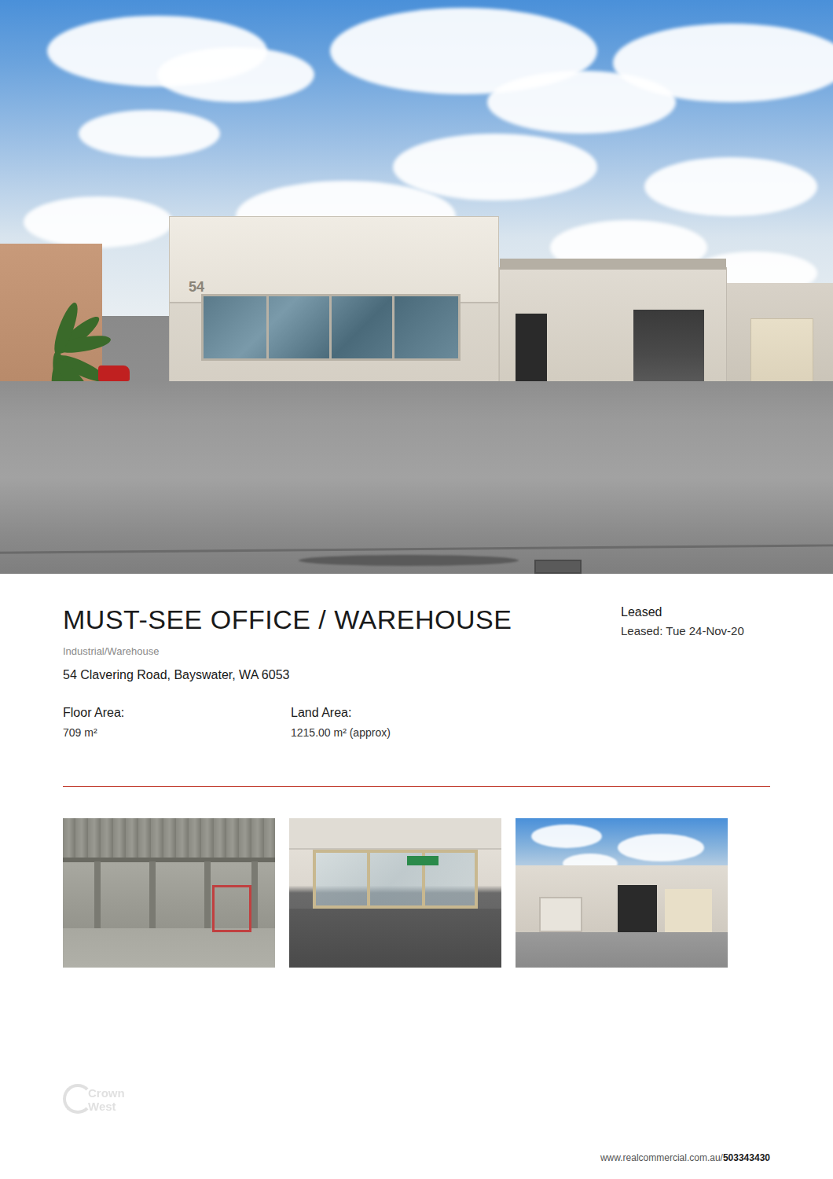54
Must-See Office / Warehouse
Industrial/Warehouse
54 Clavering Road, Bayswater, WA 6053
Leased
Leased: Tue 24-Nov-20
Floor Area:
709 m²
Land Area:
1215.00 m² (approx)
Crown
West
www.realcommercial.com.au/503343430